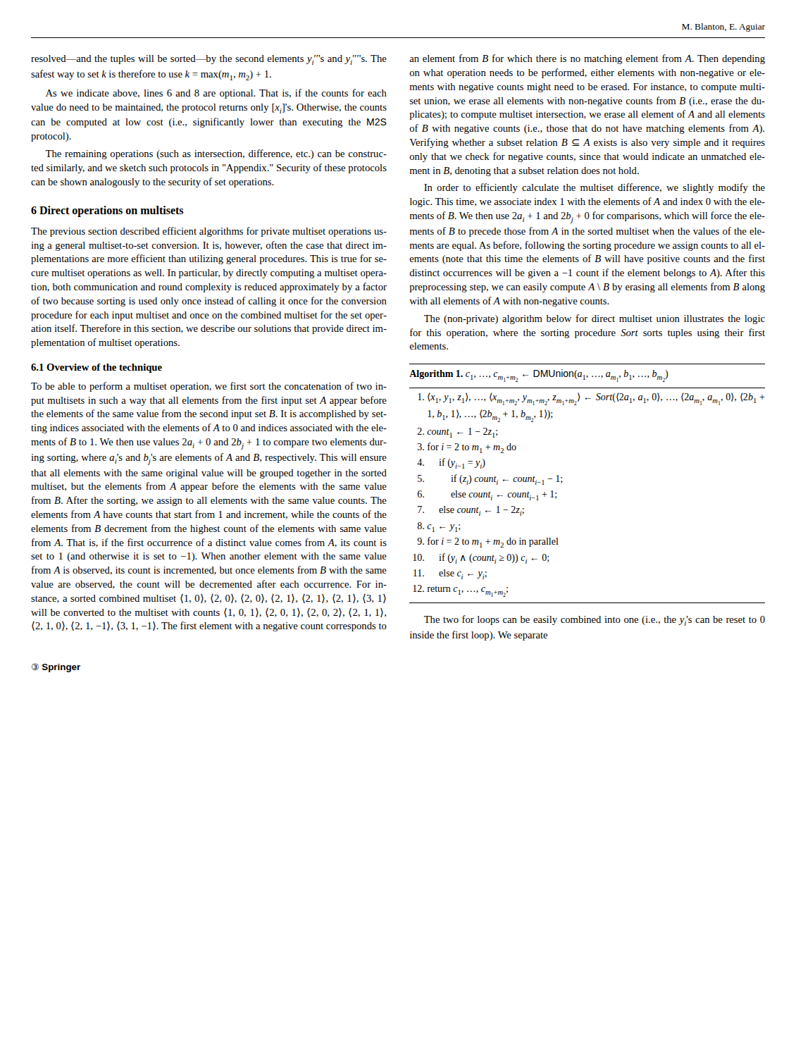M. Blanton, E. Aguiar
resolved—and the tuples will be sorted—by the second elements yi′′'s and yi′′′'s. The safest way to set k is therefore to use k = max(m1, m2) + 1.
As we indicate above, lines 6 and 8 are optional. That is, if the counts for each value do need to be maintained, the protocol returns only [xi]'s. Otherwise, the counts can be computed at low cost (i.e., significantly lower than executing the M2S protocol).
The remaining operations (such as intersection, difference, etc.) can be constructed similarly, and we sketch such protocols in "Appendix." Security of these protocols can be shown analogously to the security of set operations.
6 Direct operations on multisets
The previous section described efficient algorithms for private multiset operations using a general multiset-to-set conversion. It is, however, often the case that direct implementations are more efficient than utilizing general procedures. This is true for secure multiset operations as well. In particular, by directly computing a multiset operation, both communication and round complexity is reduced approximately by a factor of two because sorting is used only once instead of calling it once for the conversion procedure for each input multiset and once on the combined multiset for the set operation itself. Therefore in this section, we describe our solutions that provide direct implementation of multiset operations.
6.1 Overview of the technique
To be able to perform a multiset operation, we first sort the concatenation of two input multisets in such a way that all elements from the first input set A appear before the elements of the same value from the second input set B. It is accomplished by setting indices associated with the elements of A to 0 and indices associated with the elements of B to 1. We then use values 2ai + 0 and 2bj + 1 to compare two elements during sorting, where ai's and bj's are elements of A and B, respectively. This will ensure that all elements with the same original value will be grouped together in the sorted multiset, but the elements from A appear before the elements with the same value from B. After the sorting, we assign to all elements with the same value counts. The elements from A have counts that start from 1 and increment, while the counts of the elements from B decrement from the highest count of the elements with same value from A. That is, if the first occurrence of a distinct value comes from A, its count is set to 1 (and otherwise it is set to −1). When another element with the same value from A is observed, its count is incremented, but once elements from B with the same value are observed, the count will be decremented after each occurrence. For instance, a sorted combined multiset ⟨1, 0⟩, ⟨2, 0⟩, ⟨2, 0⟩, ⟨2, 1⟩, ⟨2, 1⟩, ⟨2, 1⟩, ⟨3, 1⟩ will be converted to the multiset with counts ⟨1, 0, 1⟩, ⟨2, 0, 1⟩, ⟨2, 0, 2⟩, ⟨2, 1, 1⟩, ⟨2, 1, 0⟩, ⟨2, 1, −1⟩, ⟨3, 1, −1⟩. The first element with a negative count corresponds to an element from B for which there is no matching element from A. Then depending on what operation needs to be performed, either elements with non-negative or elements with negative counts might need to be erased. For instance, to compute multiset union, we erase all elements with non-negative counts from B (i.e., erase the duplicates); to compute multiset intersection, we erase all element of A and all elements of B with negative counts (i.e., those that do not have matching elements from A). Verifying whether a subset relation B ⊆ A exists is also very simple and it requires only that we check for negative counts, since that would indicate an unmatched element in B, denoting that a subset relation does not hold.
In order to efficiently calculate the multiset difference, we slightly modify the logic. This time, we associate index 1 with the elements of A and index 0 with the elements of B. We then use 2ai + 1 and 2bj + 0 for comparisons, which will force the elements of B to precede those from A in the sorted multiset when the values of the elements are equal. As before, following the sorting procedure we assign counts to all elements (note that this time the elements of B will have positive counts and the first distinct occurrences will be given a −1 count if the element belongs to A). After this preprocessing step, we can easily compute A \ B by erasing all elements from B along with all elements of A with non-negative counts.
The (non-private) algorithm below for direct multiset union illustrates the logic for this operation, where the sorting procedure Sort sorts tuples using their first elements.
Algorithm 1. c1, …, cm1+m2 ← DMUnion(a1, …, am1, b1, …, bm2)
⟨x1, y1, z1⟩, …, ⟨xm1+m2, ym1+m2, zm1+m2⟩ ← Sort(⟨2a1, a1, 0⟩, …, ⟨2am1, am1, 0⟩, ⟨2b1 + 1, b1, 1⟩, …, ⟨2bm2 + 1, bm2, 1⟩);
count1 ← 1 − 2z1;
for i = 2 to m1 + m2 do
if (yi−1 = yi)
if (zi) counti ← counti−1 − 1;
else counti ← counti−1 + 1;
else counti ← 1 − 2zi;
c1 ← y1;
for i = 2 to m1 + m2 do in parallel
if (yi ∧ (counti ≥ 0)) ci ← 0;
else ci ← yi;
return c1, …, cm1+m2;
The two for loops can be easily combined into one (i.e., the yi's can be reset to 0 inside the first loop). We separate
③ Springer